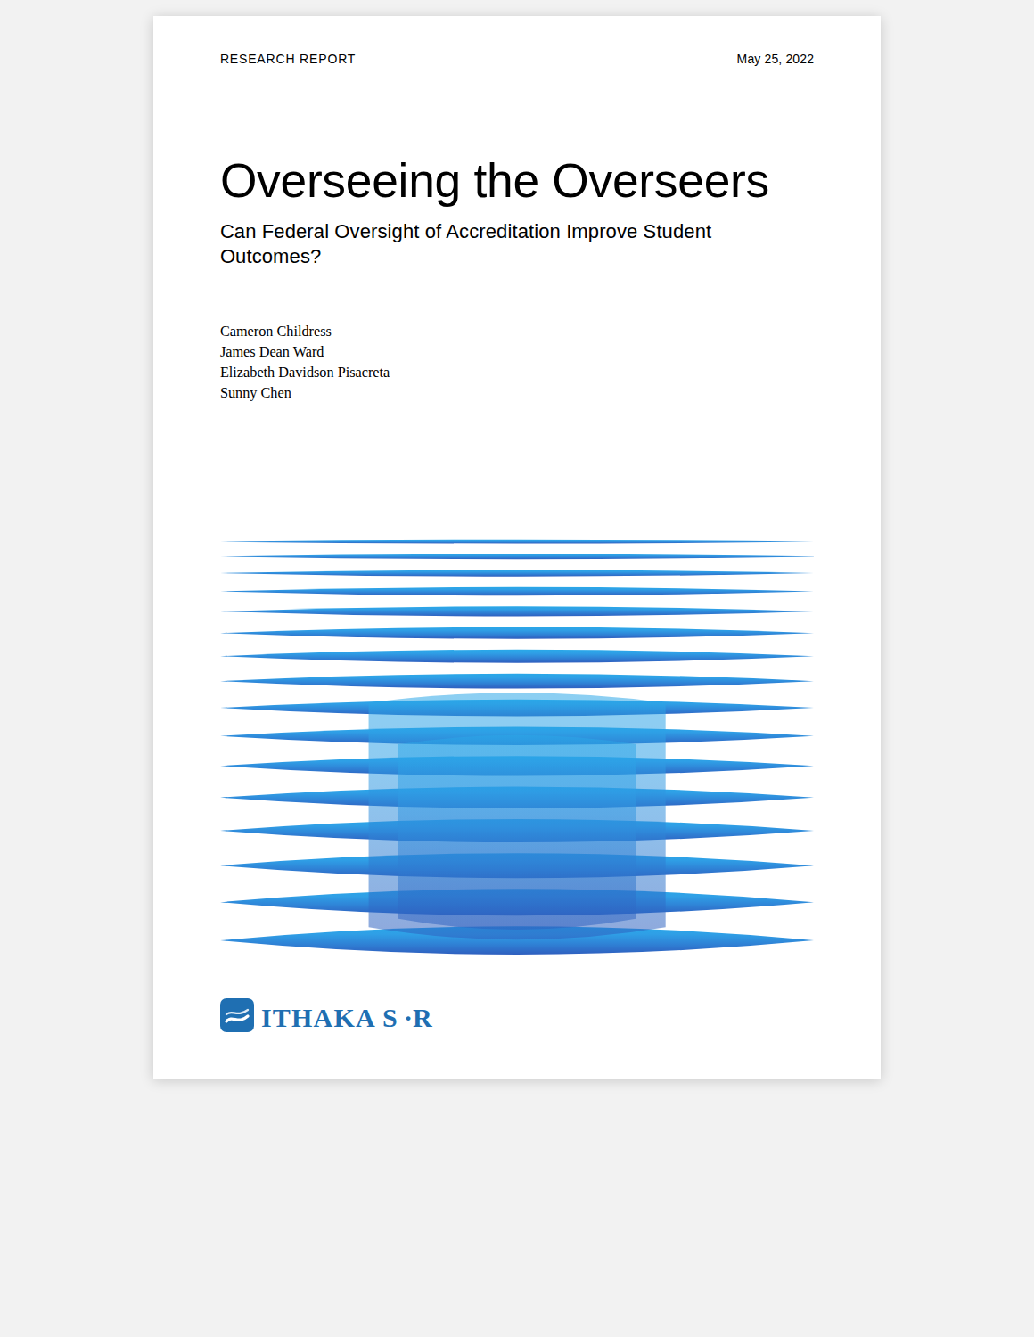Research Report May 25, 2022
Overseeing the Overseers
Can Federal Oversight of Accreditation Improve Student Outcomes?
Cameron Childress
James Dean Ward
Elizabeth Davidson Pisacreta
Sunny Chen
ITHAKA S · R